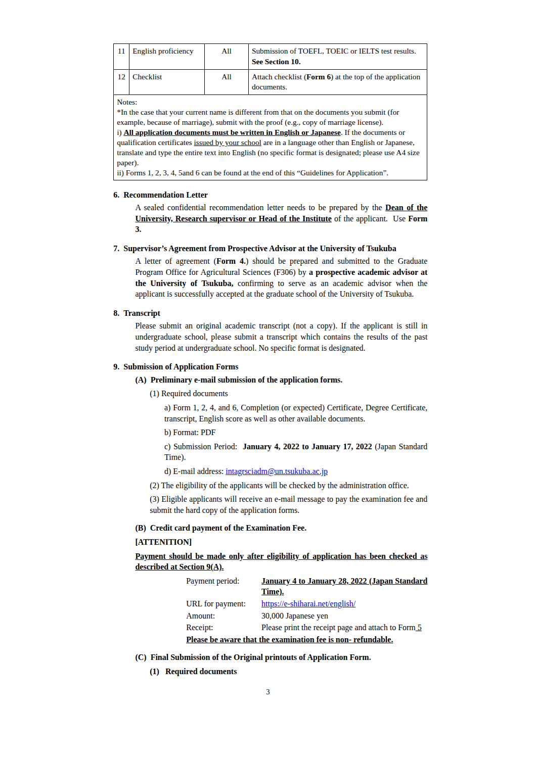| 11 | English proficiency | All | Submission of TOEFL, TOEIC or IELTS test results. See Section 10. |
| 12 | Checklist | All | Attach checklist ( Form 6 ) at the top of the application documents. |
| Notes: *In the case that your current name is different from that on the documents you submit (for example, because of marriage), submit with the proof (e.g., copy of marriage license). i) All application documents must be written in English or Japanese . If the documents or qualification certificates issued by your school are in a language other than English or Japanese, translate and type the entire text into English (no specific format is designated; please use A4 size paper). ii) Forms 1, 2, 3, 4, 5and 6 can be found at the end of this “Guidelines for Application”. |
Recommendation Letter
A sealed confidential recommendation letter needs to be prepared by the Dean of the University, Research supervisor or Head of the Institute of the applicant. Use Form 3.
Supervisor’s Agreement from Prospective Advisor at the University of Tsukuba
A letter of agreement (Form 4.) should be prepared and submitted to the Graduate Program Office for Agricultural Sciences (F306) by a prospective academic advisor at the University of Tsukuba, confirming to serve as an academic advisor when the applicant is successfully accepted at the graduate school of the University of Tsukuba.
Transcript
Please submit an original academic transcript (not a copy). If the applicant is still in undergraduate school, please submit a transcript which contains the results of the past study period at undergraduate school. No specific format is designated.
Submission of Application Forms
(A) Preliminary e-mail submission of the application forms.
(1) Required documents
a) Form 1, 2, 4, and 6, Completion (or expected) Certificate, Degree Certificate, transcript, English score as well as other available documents.
b) Format: PDF
c) Submission Period: January 4, 2022 to January 17, 2022 (Japan Standard Time).
d) E-mail address: intagrsciadm@un.tsukuba.ac.jp
(2) The eligibility of the applicants will be checked by the administration office.
(3) Eligible applicants will receive an e-mail message to pay the examination fee and submit the hard copy of the application forms.
(B) Credit card payment of the Examination Fee.
[ATTENITION]
Payment should be made only after eligibility of application has been checked as described at Section 9(A).
Payment period: January 4 to January 28, 2022 (Japan Standard Time).
URL for payment: https://e-shiharai.net/english/
Amount: 30,000 Japanese yen
Receipt: Please print the receipt page and attach to Form 5
Please be aware that the examination fee is non- refundable.
(C) Final Submission of the Original printouts of Application Form.
(1) Required documents
3